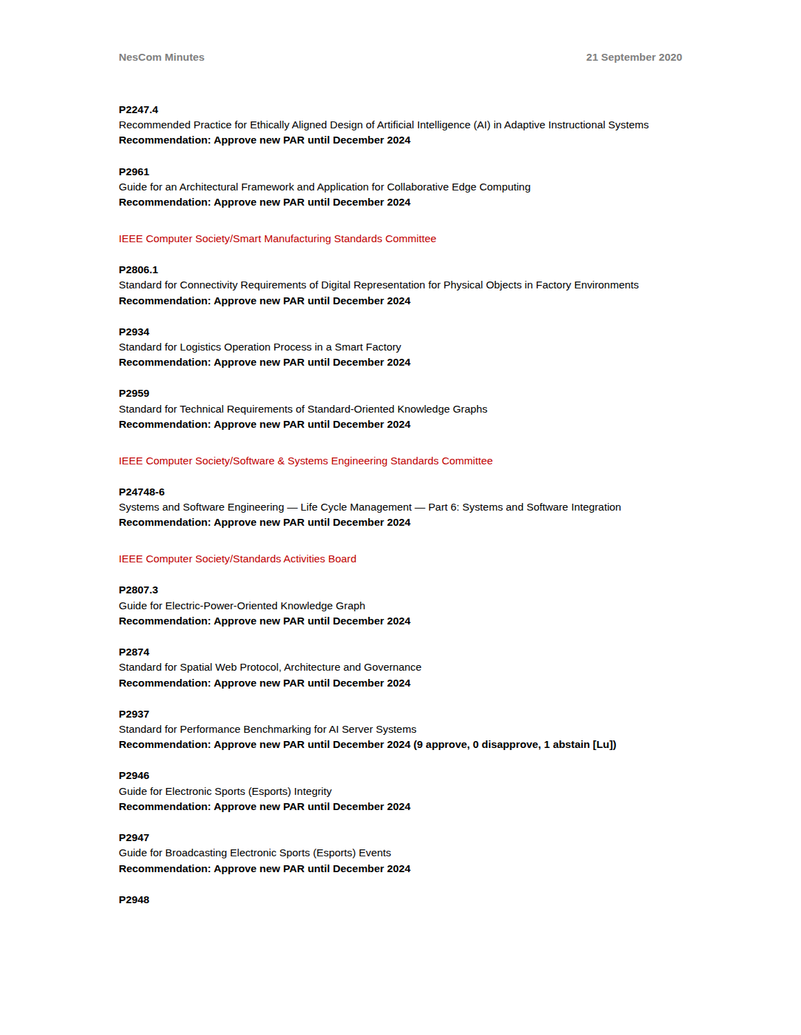NesCom Minutes 21 September 2020
P2247.4
Recommended Practice for Ethically Aligned Design of Artificial Intelligence (AI) in Adaptive Instructional Systems
Recommendation: Approve new PAR until December 2024
P2961
Guide for an Architectural Framework and Application for Collaborative Edge Computing
Recommendation: Approve new PAR until December 2024
IEEE Computer Society/Smart Manufacturing Standards Committee
P2806.1
Standard for Connectivity Requirements of Digital Representation for Physical Objects in Factory Environments
Recommendation: Approve new PAR until December 2024
P2934
Standard for Logistics Operation Process in a Smart Factory
Recommendation: Approve new PAR until December 2024
P2959
Standard for Technical Requirements of Standard-Oriented Knowledge Graphs
Recommendation: Approve new PAR until December 2024
IEEE Computer Society/Software & Systems Engineering Standards Committee
P24748-6
Systems and Software Engineering — Life Cycle Management — Part 6: Systems and Software Integration
Recommendation: Approve new PAR until December 2024
IEEE Computer Society/Standards Activities Board
P2807.3
Guide for Electric-Power-Oriented Knowledge Graph
Recommendation: Approve new PAR until December 2024
P2874
Standard for Spatial Web Protocol, Architecture and Governance
Recommendation: Approve new PAR until December 2024
P2937
Standard for Performance Benchmarking for AI Server Systems
Recommendation: Approve new PAR until December 2024 (9 approve, 0 disapprove, 1 abstain [Lu])
P2946
Guide for Electronic Sports (Esports) Integrity
Recommendation: Approve new PAR until December 2024
P2947
Guide for Broadcasting Electronic Sports (Esports) Events
Recommendation: Approve new PAR until December 2024
P2948